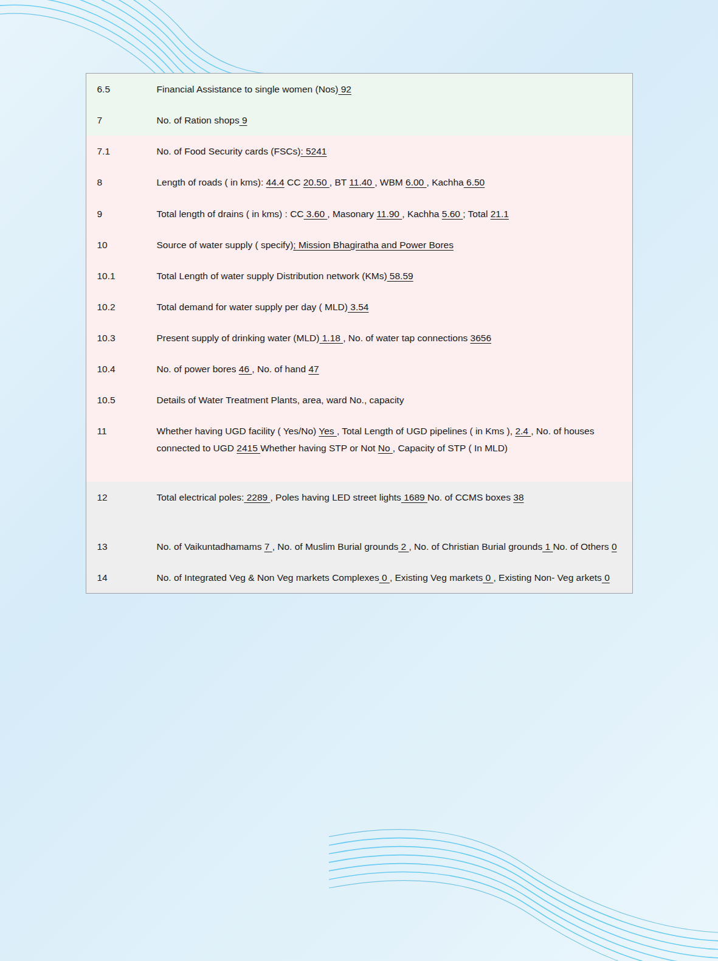| 6.5 | Financial Assistance to single women (Nos) 92 |
| 7 | No. of Ration shops 9 |
| 7.1 | No. of Food Security cards (FSCs) : 5241 |
| 8 | Length of roads ( in kms): 44.4 CC 20.50 , BT 11.40 , WBM 6.00 , Kachha 6.50 |
| 9 | Total length of drains ( in kms) : CC 3.60 , Masonary 11.90 , Kachha 5.60 ; Total 21.1 |
| 10 | Source of water supply ( specify) ; Mission Bhagiratha and Power Bores |
| 10.1 | Total Length of water supply Distribution network (KMs) 58.59 |
| 10.2 | Total demand for water supply per day ( MLD) 3.54 |
| 10.3 | Present supply of drinking water (MLD) 1.18 , No. of water tap connections 3656 |
| 10.4 | No. of power bores 46 , No. of hand 47 |
| 10.5 | Details of Water Treatment Plants, area, ward No., capacity |
| 11 | Whether having UGD facility ( Yes/No) Yes , Total Length of UGD pipelines ( in Kms ), 2.4 , No. of houses connected to UGD 2415 Whether having STP or Not No , Capacity of STP ( In MLD) |
| 12 | Total electrical poles: 2289 , Poles having LED street lights 1689 No. of CCMS boxes 38 |
| 13 | No. of Vaikuntadhamams 7 , No. of Muslim Burial grounds 2 , No. of Christian Burial grounds 1 No. of Others 0 |
| 14 | No. of Integrated Veg & Non Veg markets Complexes 0 , Existing Veg markets 0 , Existing Non- Veg arkets 0 |